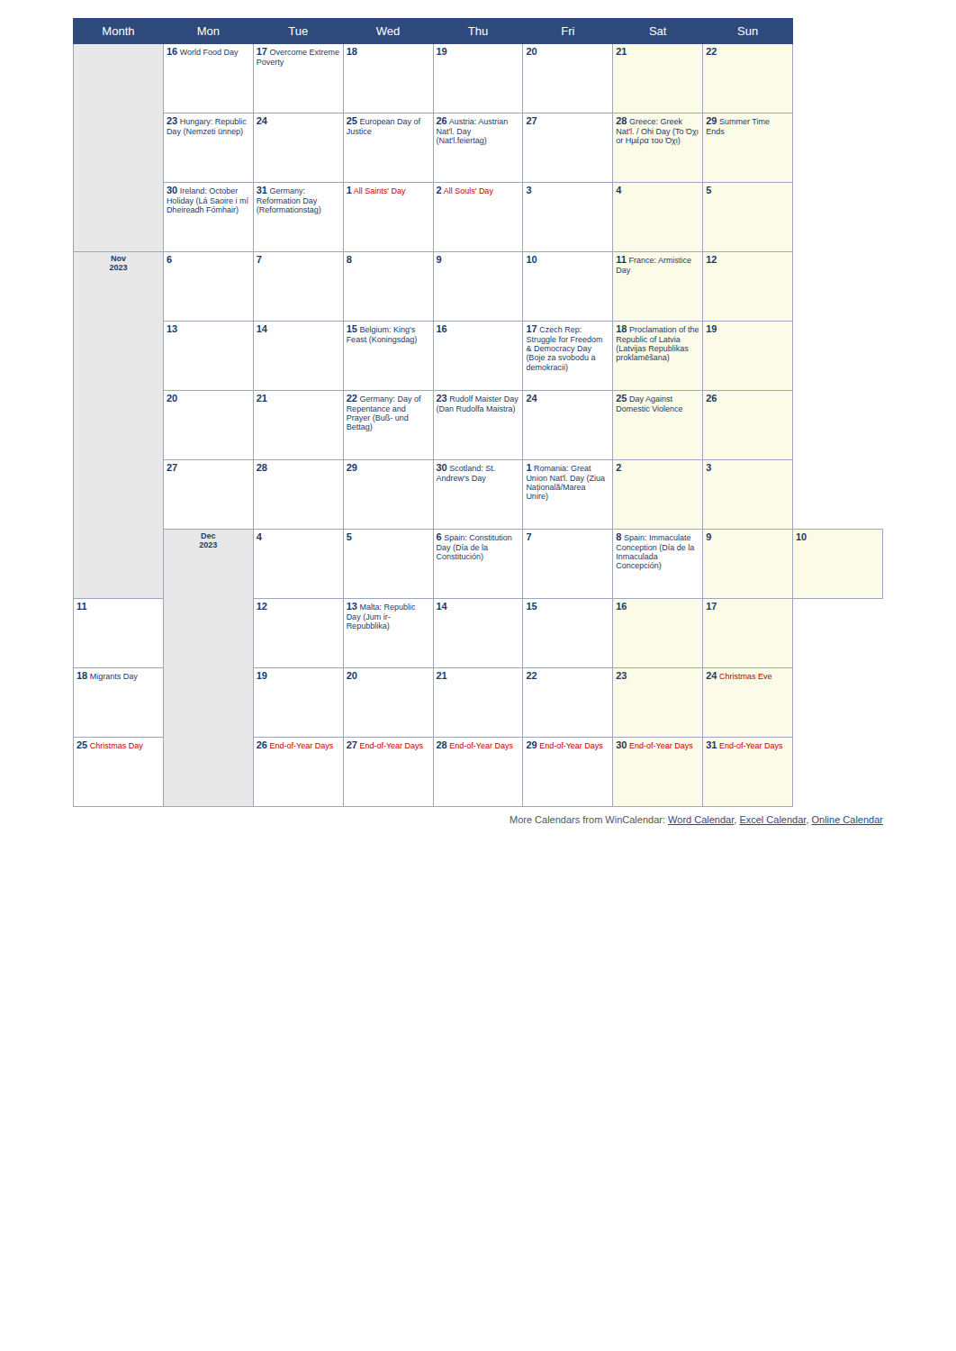| Month | Mon | Tue | Wed | Thu | Fri | Sat | Sun |
| --- | --- | --- | --- | --- | --- | --- | --- |
| | 16 World Food Day | 17 Overcome Extreme Poverty | 18 | 19 | 20 | 21 | 22 |
| 23 Hungary: Republic Day (Nemzeti ünnep) | 24 | 25 European Day of Justice | 26 Austria: Austrian Nat'l. Day (Nat'l.feiertag) | 27 | 28 Greece: Greek Nat'l. / Ohi Day (Το Όχι or Ημέρα του Όχι) | 29 Summer Time Ends |
| 30 Ireland: October Holiday (Lá Saoire i mí Dheireadh Fómhair) | 31 Germany: Reformation Day (Reformationstag) | 1 All Saints' Day | 2 All Souls' Day | 3 | 4 | 5 |
| Nov 2023 | 6 | 7 | 8 | 9 | 10 | 11 France: Armistice Day | 12 |
| 13 | 14 | 15 Belgium: King's Feast (Koningsdag) | 16 | 17 Czech Rep: Struggle for Freedom & Democracy Day (Boje za svobodu a demokracii) | 18 Proclamation of the Republic of Latvia (Latvijas Republikas proklamēšana) | 19 |
| 20 | 21 | 22 Germany: Day of Repentance and Prayer (Buß- und Bettag) | 23 Rudolf Maister Day (Dan Rudolfa Maistra) | 24 | 25 Day Against Domestic Violence | 26 |
| 27 | 28 | 29 | 30 Scotland: St. Andrew's Day | 1 Romania: Great Union Nat'l. Day (Ziua Națională/Marea Unire) | 2 | 3 |
| Dec 2023 | 4 | 5 | 6 Spain: Constitution Day (Día de la Constitución) | 7 | 8 Spain: Immaculate Conception (Día de la Inmaculada Concepción) | 9 | 10 |
| 11 | 12 | 13 Malta: Republic Day (Jum ir-Repubblika) | 14 | 15 | 16 | 17 |
| 18 Migrants Day | 19 | 20 | 21 | 22 | 23 | 24 Christmas Eve |
| 25 Christmas Day | 26 End-of-Year Days | 27 End-of-Year Days | 28 End-of-Year Days | 29 End-of-Year Days | 30 End-of-Year Days | 31 End-of-Year Days |
More Calendars from WinCalendar: Word Calendar, Excel Calendar, Online Calendar